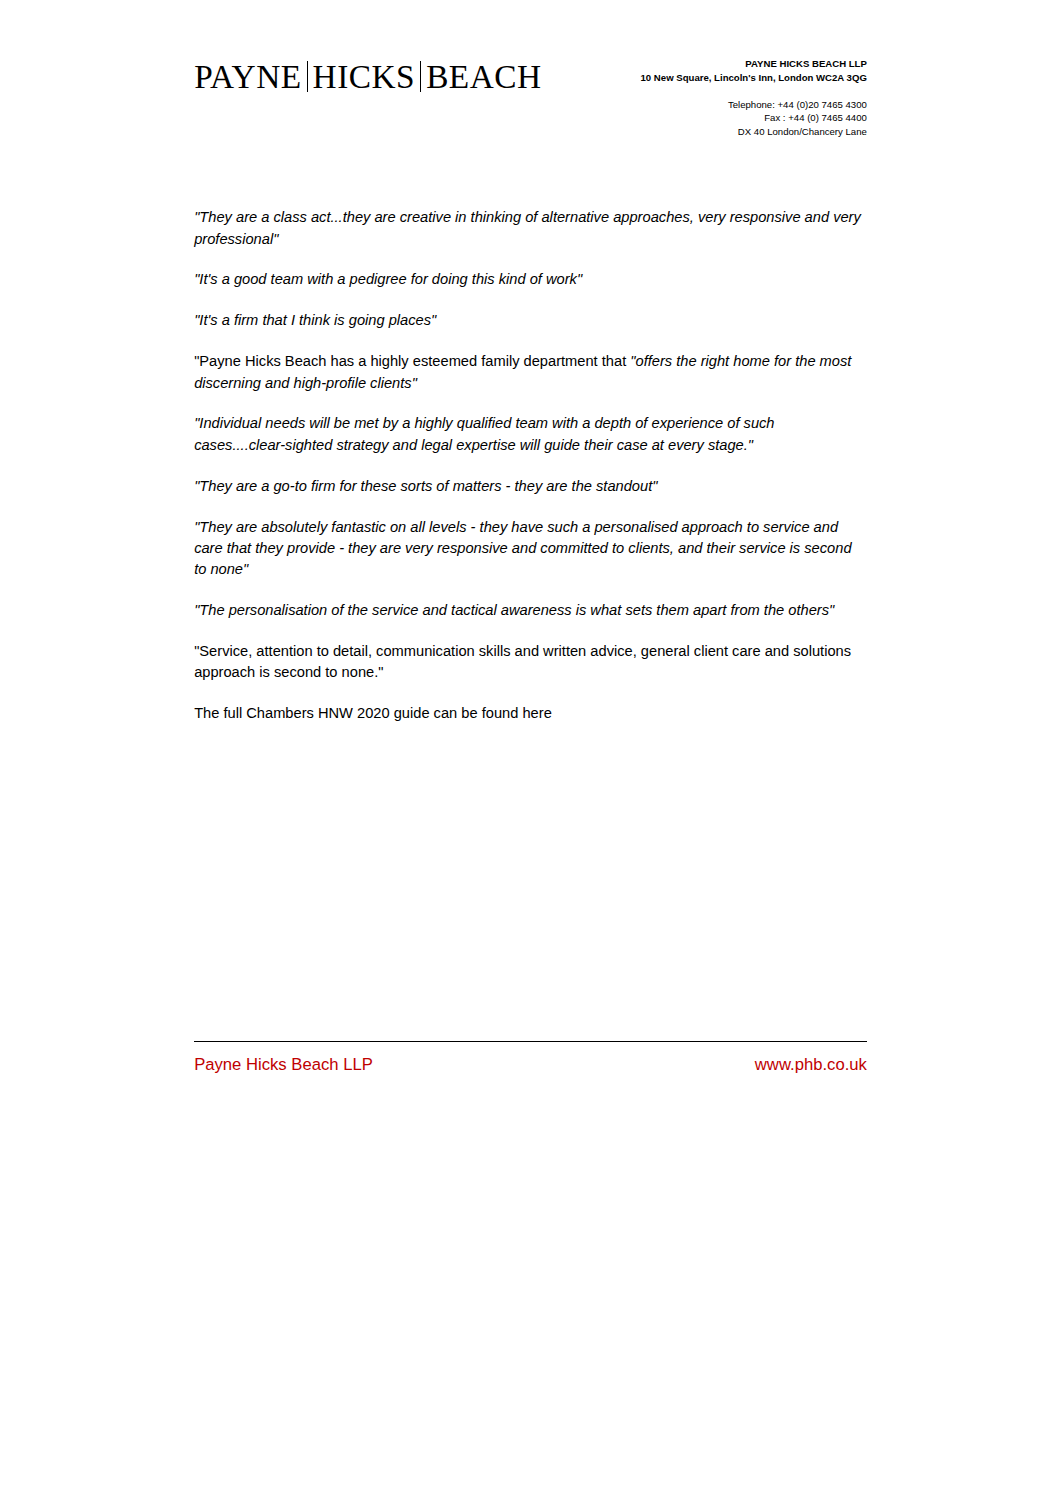PAYNE HICKS BEACH
PAYNE HICKS BEACH LLP
10 New Square, Lincoln's Inn, London WC2A 3QG
Telephone: +44 (0)20 7465 4300
Fax : +44 (0) 7465 4400
DX 40 London/Chancery Lane
"They are a class act...they are creative in thinking of alternative approaches, very responsive and very professional"
"It's a good team with a pedigree for doing this kind of work"
"It's a firm that I think is going places"
"Payne Hicks Beach has a highly esteemed family department that "offers the right home for the most discerning and high-profile clients"
"Individual needs will be met by a highly qualified team with a depth of experience of such cases....clear-sighted strategy and legal expertise will guide their case at every stage."
"They are a go-to firm for these sorts of matters - they are the standout"
"They are absolutely fantastic on all levels - they have such a personalised approach to service and care that they provide - they are very responsive and committed to clients, and their service is second to none"
"The personalisation of the service and tactical awareness is what sets them apart from the others"
"Service, attention to detail, communication skills and written advice, general client care and solutions approach is second to none."
The full Chambers HNW 2020 guide can be found here
Payne Hicks Beach LLP
www.phb.co.uk